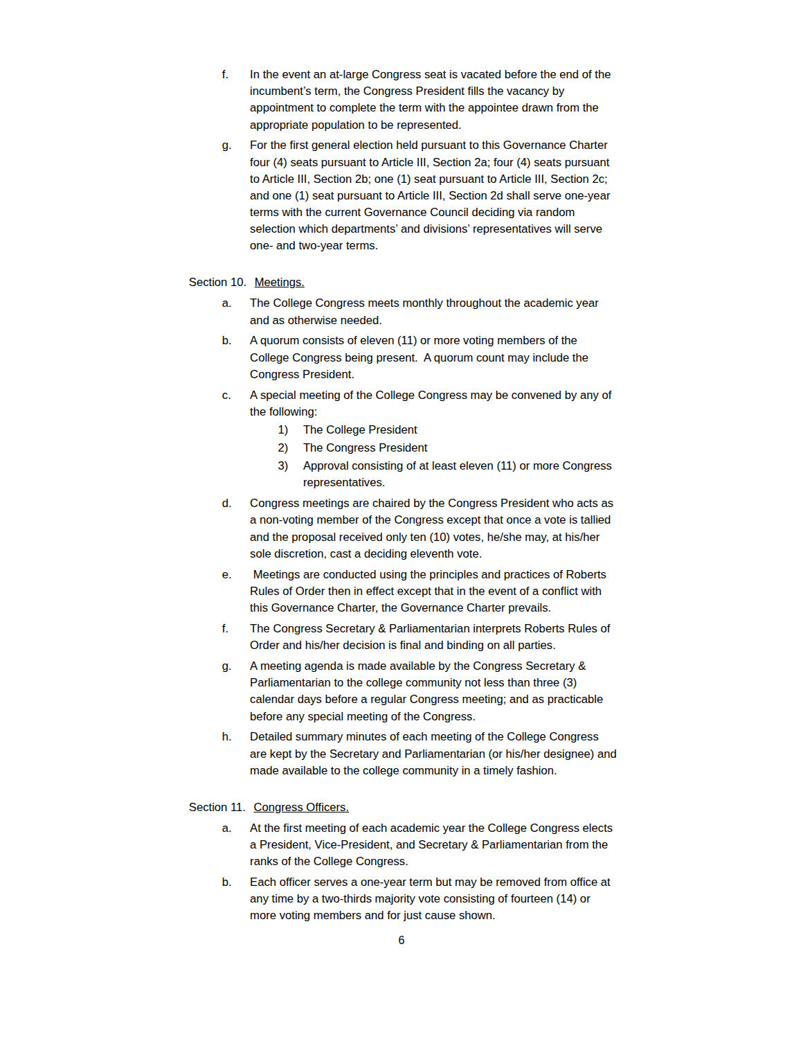f. In the event an at-large Congress seat is vacated before the end of the incumbent’s term, the Congress President fills the vacancy by appointment to complete the term with the appointee drawn from the appropriate population to be represented.
g. For the first general election held pursuant to this Governance Charter four (4) seats pursuant to Article III, Section 2a; four (4) seats pursuant to Article III, Section 2b; one (1) seat pursuant to Article III, Section 2c; and one (1) seat pursuant to Article III, Section 2d shall serve one-year terms with the current Governance Council deciding via random selection which departments’ and divisions’ representatives will serve one- and two-year terms.
Section 10. Meetings.
a. The College Congress meets monthly throughout the academic year and as otherwise needed.
b. A quorum consists of eleven (11) or more voting members of the College Congress being present. A quorum count may include the Congress President.
c. A special meeting of the College Congress may be convened by any of the following:
1) The College President
2) The Congress President
3) Approval consisting of at least eleven (11) or more Congress representatives.
d. Congress meetings are chaired by the Congress President who acts as a non-voting member of the Congress except that once a vote is tallied and the proposal received only ten (10) votes, he/she may, at his/her sole discretion, cast a deciding eleventh vote.
e. Meetings are conducted using the principles and practices of Roberts Rules of Order then in effect except that in the event of a conflict with this Governance Charter, the Governance Charter prevails.
f. The Congress Secretary & Parliamentarian interprets Roberts Rules of Order and his/her decision is final and binding on all parties.
g. A meeting agenda is made available by the Congress Secretary & Parliamentarian to the college community not less than three (3) calendar days before a regular Congress meeting; and as practicable before any special meeting of the Congress.
h. Detailed summary minutes of each meeting of the College Congress are kept by the Secretary and Parliamentarian (or his/her designee) and made available to the college community in a timely fashion.
Section 11. Congress Officers.
a. At the first meeting of each academic year the College Congress elects a President, Vice-President, and Secretary & Parliamentarian from the ranks of the College Congress.
b. Each officer serves a one-year term but may be removed from office at any time by a two-thirds majority vote consisting of fourteen (14) or more voting members and for just cause shown.
6